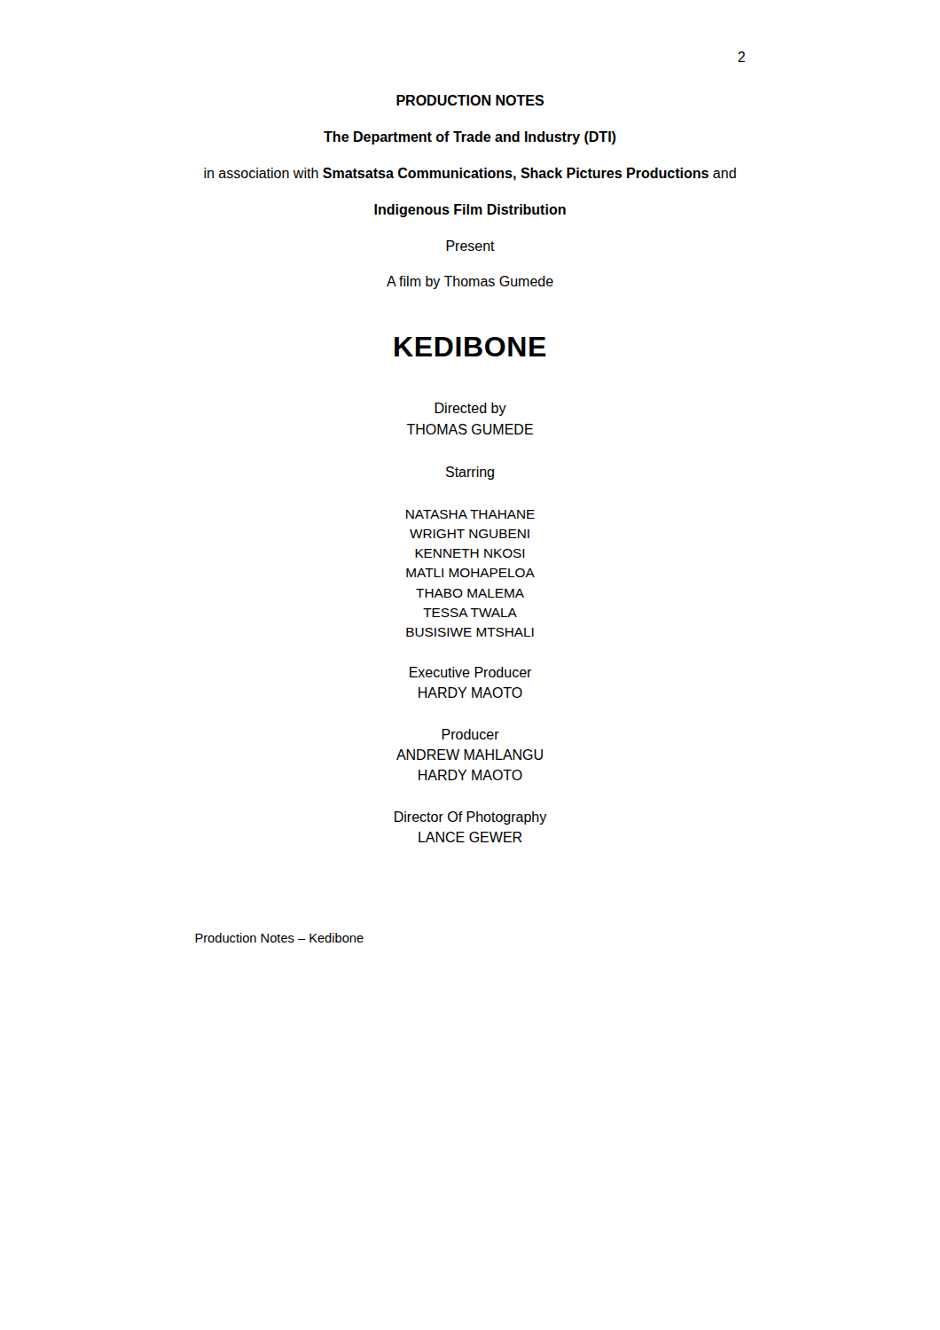2
PRODUCTION NOTES
The Department of Trade and Industry (DTI)
in association with Smatsatsa Communications, Shack Pictures Productions and
Indigenous Film Distribution
Present
A film by Thomas Gumede
KEDIBONE
Directed by
THOMAS GUMEDE
Starring
NATASHA THAHANE
WRIGHT NGUBENI
KENNETH NKOSI
MATLI MOHAPELOA
THABO MALEMA
TESSA TWALA
BUSISIWE MTSHALI
Executive Producer
HARDY MAOTO
Producer
ANDREW MAHLANGU
HARDY MAOTO
Director Of Photography
LANCE GEWER
Production Notes – Kedibone